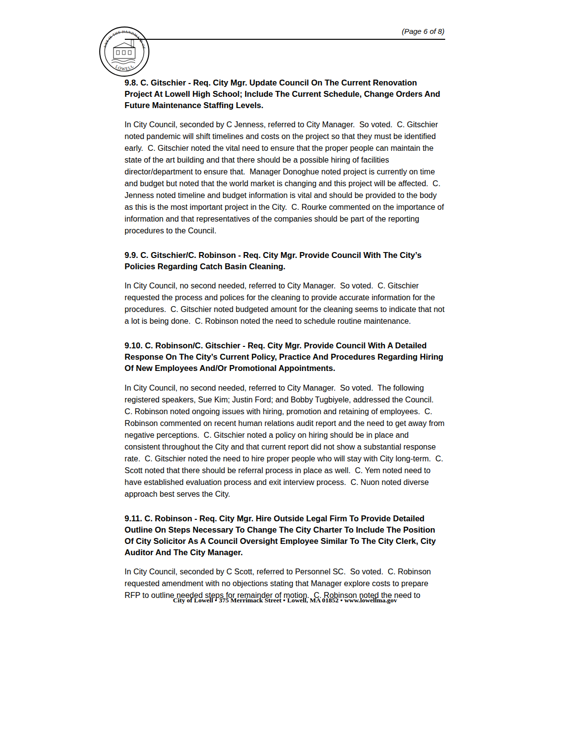ART IS THE HANDMAID OF HUMAN GOOD LOWELL
(Page 6 of 8)
9.8. C. Gitschier - Req. City Mgr. Update Council On The Current Renovation Project At Lowell High School; Include The Current Schedule, Change Orders And Future Maintenance Staffing Levels.
In City Council, seconded by C Jenness, referred to City Manager. So voted. C. Gitschier noted pandemic will shift timelines and costs on the project so that they must be identified early. C. Gitschier noted the vital need to ensure that the proper people can maintain the state of the art building and that there should be a possible hiring of facilities director/department to ensure that. Manager Donoghue noted project is currently on time and budget but noted that the world market is changing and this project will be affected. C. Jenness noted timeline and budget information is vital and should be provided to the body as this is the most important project in the City. C. Rourke commented on the importance of information and that representatives of the companies should be part of the reporting procedures to the Council.
9.9. C. Gitschier/C. Robinson - Req. City Mgr. Provide Council With The City’s Policies Regarding Catch Basin Cleaning.
In City Council, no second needed, referred to City Manager. So voted. C. Gitschier requested the process and polices for the cleaning to provide accurate information for the procedures. C. Gitschier noted budgeted amount for the cleaning seems to indicate that not a lot is being done. C. Robinson noted the need to schedule routine maintenance.
9.10. C. Robinson/C. Gitschier - Req. City Mgr. Provide Council With A Detailed Response On The City’s Current Policy, Practice And Procedures Regarding Hiring Of New Employees And/Or Promotional Appointments.
In City Council, no second needed, referred to City Manager. So voted. The following registered speakers, Sue Kim; Justin Ford; and Bobby Tugbiyele, addressed the Council. C. Robinson noted ongoing issues with hiring, promotion and retaining of employees. C. Robinson commented on recent human relations audit report and the need to get away from negative perceptions. C. Gitschier noted a policy on hiring should be in place and consistent throughout the City and that current report did not show a substantial response rate. C. Gitschier noted the need to hire proper people who will stay with City long-term. C. Scott noted that there should be referral process in place as well. C. Yem noted need to have established evaluation process and exit interview process. C. Nuon noted diverse approach best serves the City.
9.11. C. Robinson - Req. City Mgr. Hire Outside Legal Firm To Provide Detailed Outline On Steps Necessary To Change The City Charter To Include The Position Of City Solicitor As A Council Oversight Employee Similar To The City Clerk, City Auditor And The City Manager.
In City Council, seconded by C Scott, referred to Personnel SC. So voted. C. Robinson requested amendment with no objections stating that Manager explore costs to prepare RFP to outline needed steps for remainder of motion. C. Robinson noted the need to
City of Lowell • 375 Merrimack Street • Lowell, MA 01852 • www.lowellma.gov